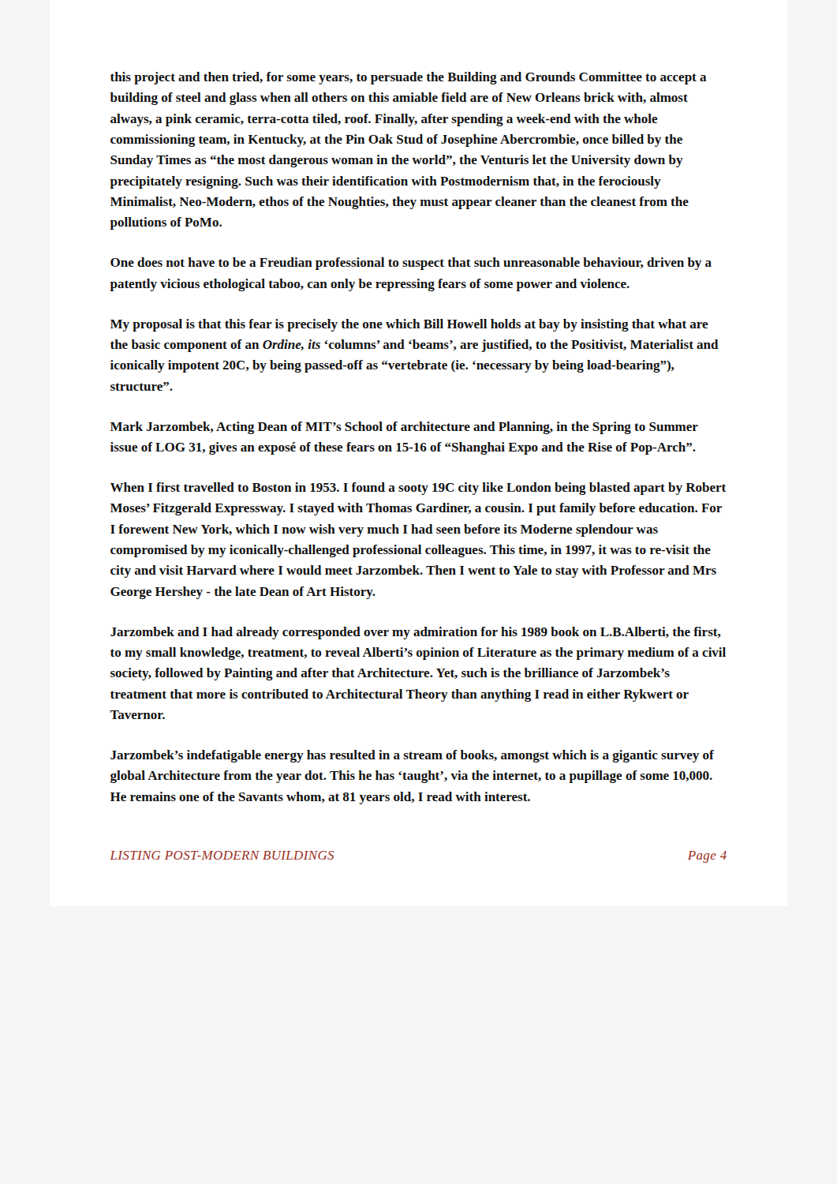this project and then tried, for some years, to persuade the Building and Grounds Committee to accept a building of steel and glass when all others on this amiable field are of New Orleans brick with, almost always, a pink ceramic, terra-cotta tiled, roof. Finally, after spending a week-end with the whole commissioning team, in Kentucky, at the Pin Oak Stud of Josephine Abercrombie, once billed by the Sunday Times as “the most dangerous woman in the world”, the Venturis let the University down by precipitately resigning. Such was their identification with Postmodernism that, in the ferociously Minimalist, Neo-Modern, ethos of the Noughties, they must appear cleaner than the cleanest from the pollutions of PoMo.
One does not have to be a Freudian professional to suspect that such unreasonable behaviour, driven by a patently vicious ethological taboo, can only be repressing fears of some power and violence.
My proposal is that this fear is precisely the one which Bill Howell holds at bay by insisting that what are the basic component of an Ordine, its ‘columns’ and ‘beams’, are justified, to the Positivist, Materialist and iconically impotent 20C, by being passed-off as “vertebrate (ie. ‘necessary by being load-bearing”), structure”.
Mark Jarzombek, Acting Dean of MIT’s School of architecture and Planning, in the Spring to Summer issue of LOG 31, gives an exposé of these fears on 15-16 of “Shanghai Expo and the Rise of Pop-Arch”.
When I first travelled to Boston in 1953. I found a sooty 19C city like London being blasted apart by Robert Moses’ Fitzgerald Expressway. I stayed with Thomas Gardiner, a cousin. I put family before education. For I forewent New York, which I now wish very much I had seen before its Moderne splendour was compromised by my iconically-challenged professional colleagues. This time, in 1997, it was to re-visit the city and visit Harvard where I would meet Jarzombek. Then I went to Yale to stay with Professor and Mrs George Hershey - the late Dean of Art History.
Jarzombek and I had already corresponded over my admiration for his 1989 book on L.B.Alberti, the first, to my small knowledge, treatment, to reveal Alberti’s opinion of Literature as the primary medium of a civil society, followed by Painting and after that Architecture. Yet, such is the brilliance of Jarzombek’s treatment that more is contributed to Architectural Theory than anything I read in either Rykwert or Tavernor.
Jarzombek’s indefatigable energy has resulted in a stream of books, amongst which is a gigantic survey of global Architecture from the year dot. This he has ‘taught’, via the internet, to a pupillage of some 10,000. He remains one of the Savants whom, at 81 years old, I read with interest.
Listing Post-Modern Buildings Page 4